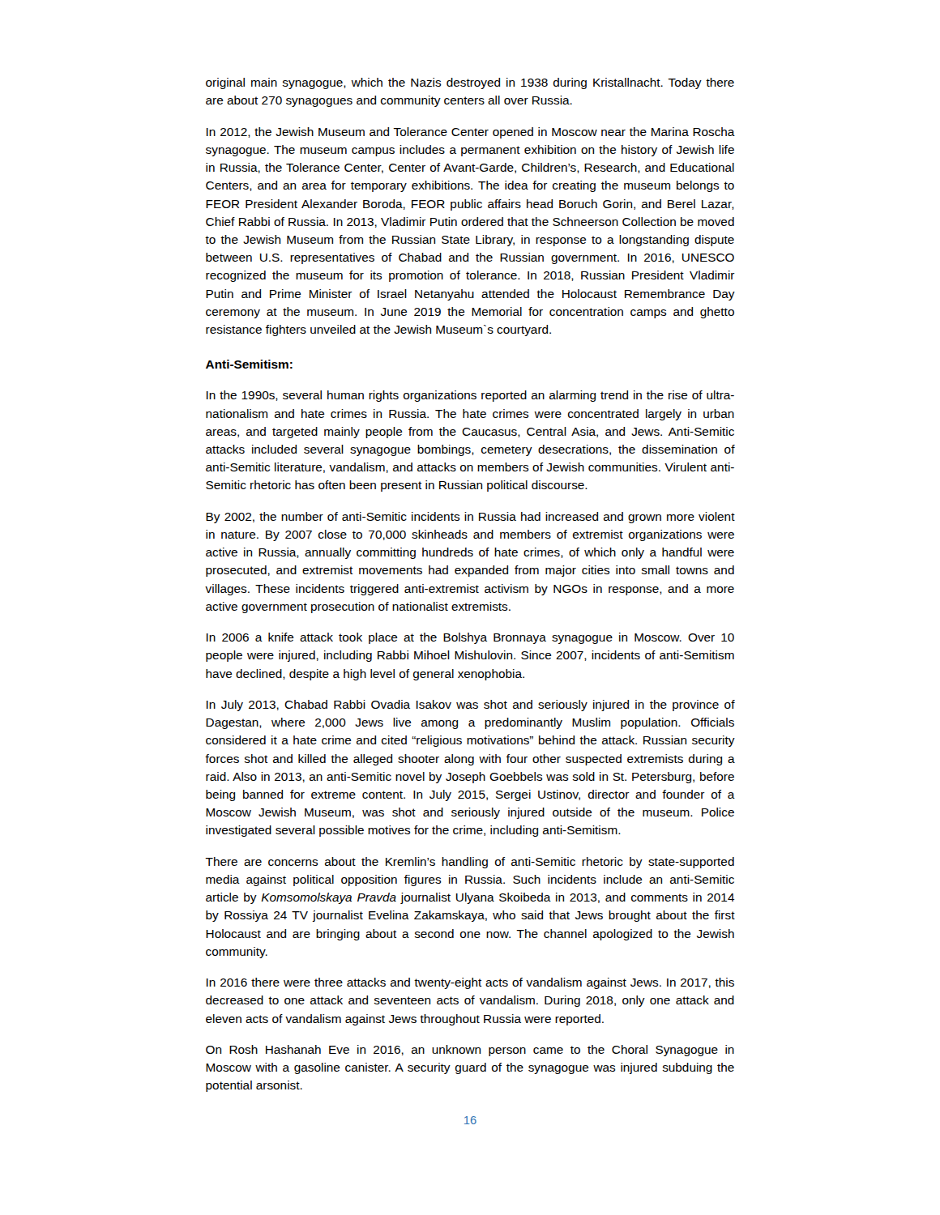original main synagogue, which the Nazis destroyed in 1938 during Kristallnacht. Today there are about 270 synagogues and community centers all over Russia.
In 2012, the Jewish Museum and Tolerance Center opened in Moscow near the Marina Roscha synagogue. The museum campus includes a permanent exhibition on the history of Jewish life in Russia, the Tolerance Center, Center of Avant-Garde, Children’s, Research, and Educational Centers, and an area for temporary exhibitions. The idea for creating the museum belongs to FEOR President Alexander Boroda, FEOR public affairs head Boruch Gorin, and Berel Lazar, Chief Rabbi of Russia. In 2013, Vladimir Putin ordered that the Schneerson Collection be moved to the Jewish Museum from the Russian State Library, in response to a longstanding dispute between U.S. representatives of Chabad and the Russian government. In 2016, UNESCO recognized the museum for its promotion of tolerance. In 2018, Russian President Vladimir Putin and Prime Minister of Israel Netanyahu attended the Holocaust Remembrance Day ceremony at the museum. In June 2019 the Memorial for concentration camps and ghetto resistance fighters unveiled at the Jewish Museum`s courtyard.
Anti-Semitism:
In the 1990s, several human rights organizations reported an alarming trend in the rise of ultra-nationalism and hate crimes in Russia. The hate crimes were concentrated largely in urban areas, and targeted mainly people from the Caucasus, Central Asia, and Jews. Anti-Semitic attacks included several synagogue bombings, cemetery desecrations, the dissemination of anti-Semitic literature, vandalism, and attacks on members of Jewish communities. Virulent anti-Semitic rhetoric has often been present in Russian political discourse.
By 2002, the number of anti-Semitic incidents in Russia had increased and grown more violent in nature. By 2007 close to 70,000 skinheads and members of extremist organizations were active in Russia, annually committing hundreds of hate crimes, of which only a handful were prosecuted, and extremist movements had expanded from major cities into small towns and villages. These incidents triggered anti-extremist activism by NGOs in response, and a more active government prosecution of nationalist extremists.
In 2006 a knife attack took place at the Bolshya Bronnaya synagogue in Moscow. Over 10 people were injured, including Rabbi Mihoel Mishulovin. Since 2007, incidents of anti-Semitism have declined, despite a high level of general xenophobia.
In July 2013, Chabad Rabbi Ovadia Isakov was shot and seriously injured in the province of Dagestan, where 2,000 Jews live among a predominantly Muslim population. Officials considered it a hate crime and cited “religious motivations” behind the attack. Russian security forces shot and killed the alleged shooter along with four other suspected extremists during a raid. Also in 2013, an anti-Semitic novel by Joseph Goebbels was sold in St. Petersburg, before being banned for extreme content. In July 2015, Sergei Ustinov, director and founder of a Moscow Jewish Museum, was shot and seriously injured outside of the museum. Police investigated several possible motives for the crime, including anti-Semitism.
There are concerns about the Kremlin’s handling of anti-Semitic rhetoric by state-supported media against political opposition figures in Russia. Such incidents include an anti-Semitic article by Komsomolskaya Pravda journalist Ulyana Skoibeda in 2013, and comments in 2014 by Rossiya 24 TV journalist Evelina Zakamskaya, who said that Jews brought about the first Holocaust and are bringing about a second one now. The channel apologized to the Jewish community.
In 2016 there were three attacks and twenty-eight acts of vandalism against Jews. In 2017, this decreased to one attack and seventeen acts of vandalism. During 2018, only one attack and eleven acts of vandalism against Jews throughout Russia were reported.
On Rosh Hashanah Eve in 2016, an unknown person came to the Choral Synagogue in Moscow with a gasoline canister. A security guard of the synagogue was injured subduing the potential arsonist.
16